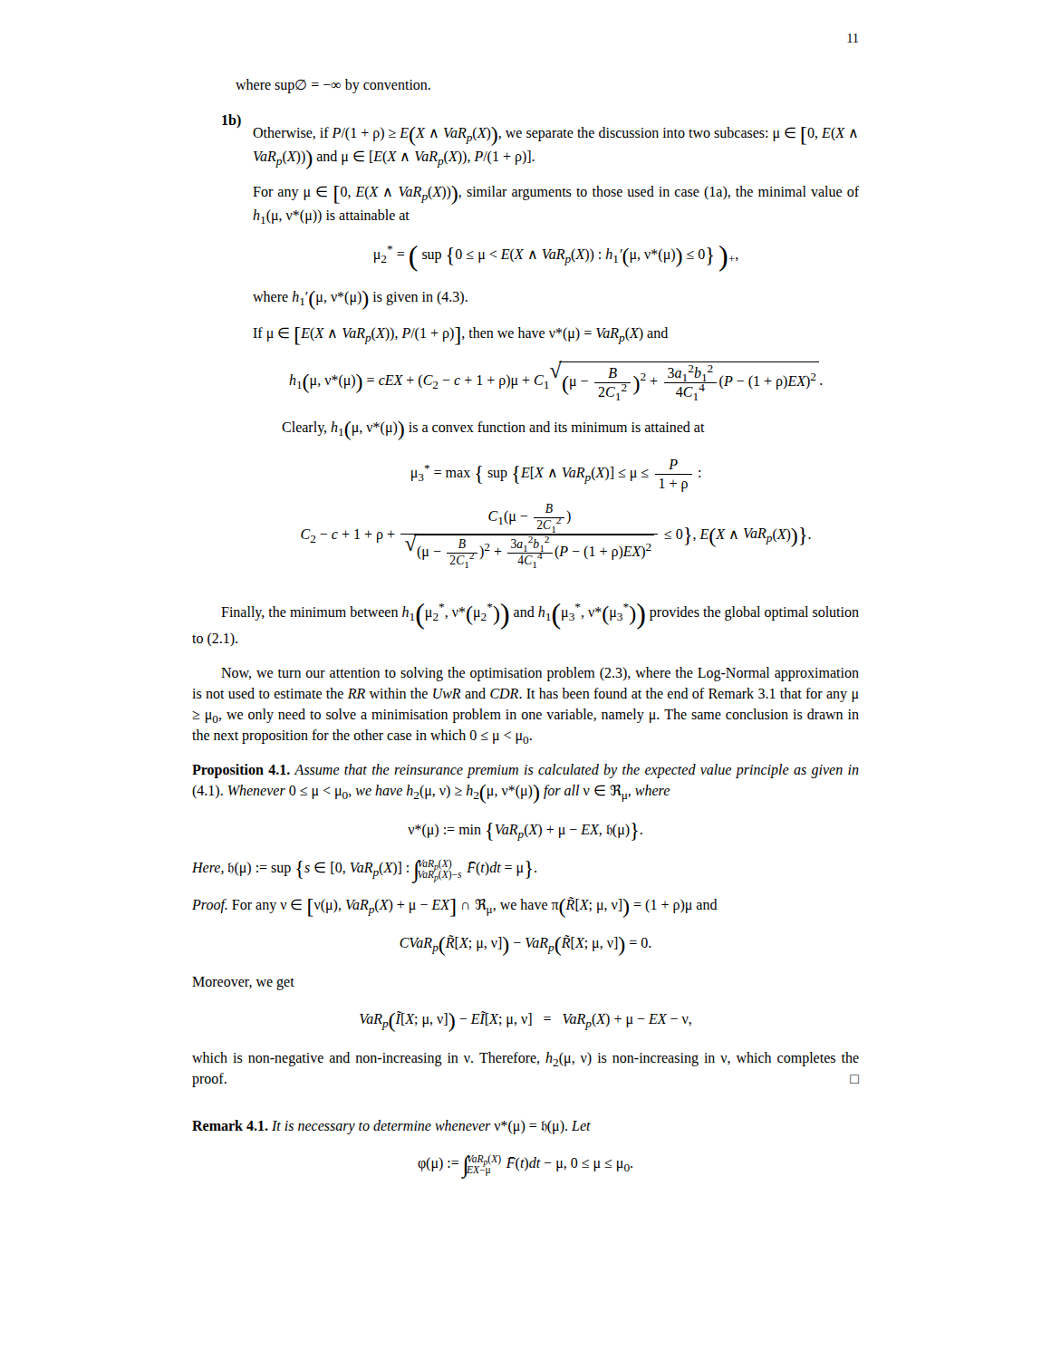11
where sup∅ = −∞ by convention.
1b)
Otherwise, if P/(1 + ρ) ≥ E(X ∧ VaRp(X)), we separate the discussion into two subcases: μ ∈ [0, E(X ∧ VaRp(X))) and μ ∈ [E(X ∧ VaRp(X)), P/(1 + ρ)].
For any μ ∈ [0, E(X ∧ VaRp(X))), similar arguments to those used in case (1a), the minimal value of h1(μ, ν*(μ)) is attainable at
μ2* = ( sup {0 ≤ μ < E(X ∧ VaRp(X)) : h1′(μ, ν*(μ)) ≤ 0} )+,
where h1′(μ, ν*(μ)) is given in (4.3).
If μ ∈ [E(X ∧ VaRp(X)), P/(1 + ρ)], then we have ν*(μ) = VaRp(X) and
h1(μ, ν*(μ)) = cEX + (C2 − c + 1 + ρ)μ + C1(μ − B 2C12)2 + 3a12b124C14(P − (1 + ρ)EX)2.
Clearly, h1(μ, ν*(μ)) is a convex function and its minimum is attained at
μ3* = max { sup {E[X ∧ VaRp(X)] ≤ μ ≤ P 1 + ρ :
C2 − c + 1 + ρ + C1(μ − B 2C12)(μ − B 2C12)2 + 3a12b124C14(P − (1 + ρ)EX)2 ≤ 0}, E(X ∧ VaRp(X))}.
Finally, the minimum between h1(μ2*, ν*(μ2*)) and h1(μ3*, ν*(μ3*)) provides the global optimal solution to (2.1).
Now, we turn our attention to solving the optimisation problem (2.3), where the Log-Normal approximation is not used to estimate the RR within the UwR and CDR. It has been found at the end of Remark 3.1 that for any μ ≥ μ0, we only need to solve a minimisation problem in one variable, namely μ. The same conclusion is drawn in the next proposition for the other case in which 0 ≤ μ < μ0.
Proposition 4.1. Assume that the reinsurance premium is calculated by the expected value principle as given in (4.1). Whenever 0 ≤ μ < μ0, we have h2(μ, ν) ≥ h2(μ, ν*(μ)) for all ν ∈ ℜμ, where
ν*(μ) := min {VaRp(X) + μ − EX, 𝔥(μ)}.
Here, 𝔥(μ) := sup {s ∈ [0, VaRp(X)] : ∫VaRp(X) VaRp(X)−s F̄(t)dt = μ}.
Proof. For any ν ∈ [ν(μ), VaRp(X) + μ − EX] ∩ ℜμ, we have π(R̃[X; μ, ν]) = (1 + ρ)μ and
CVaRp(R̃[X; μ, ν]) − VaRp(R̃[X; μ, ν]) = 0.
Moreover, we get
VaRp(Ĩ[X; μ, ν]) − EĨ[X; μ, ν] = VaRp(X) + μ − EX − ν,
which is non-negative and non-increasing in ν. Therefore, h2(μ, ν) is non-increasing in ν, which completes the proof. □
Remark 4.1. It is necessary to determine whenever ν*(μ) = 𝔥(μ). Let
φ(μ) := ∫VaRp(X) EX−μ F̄(t)dt − μ, 0 ≤ μ ≤ μ0.